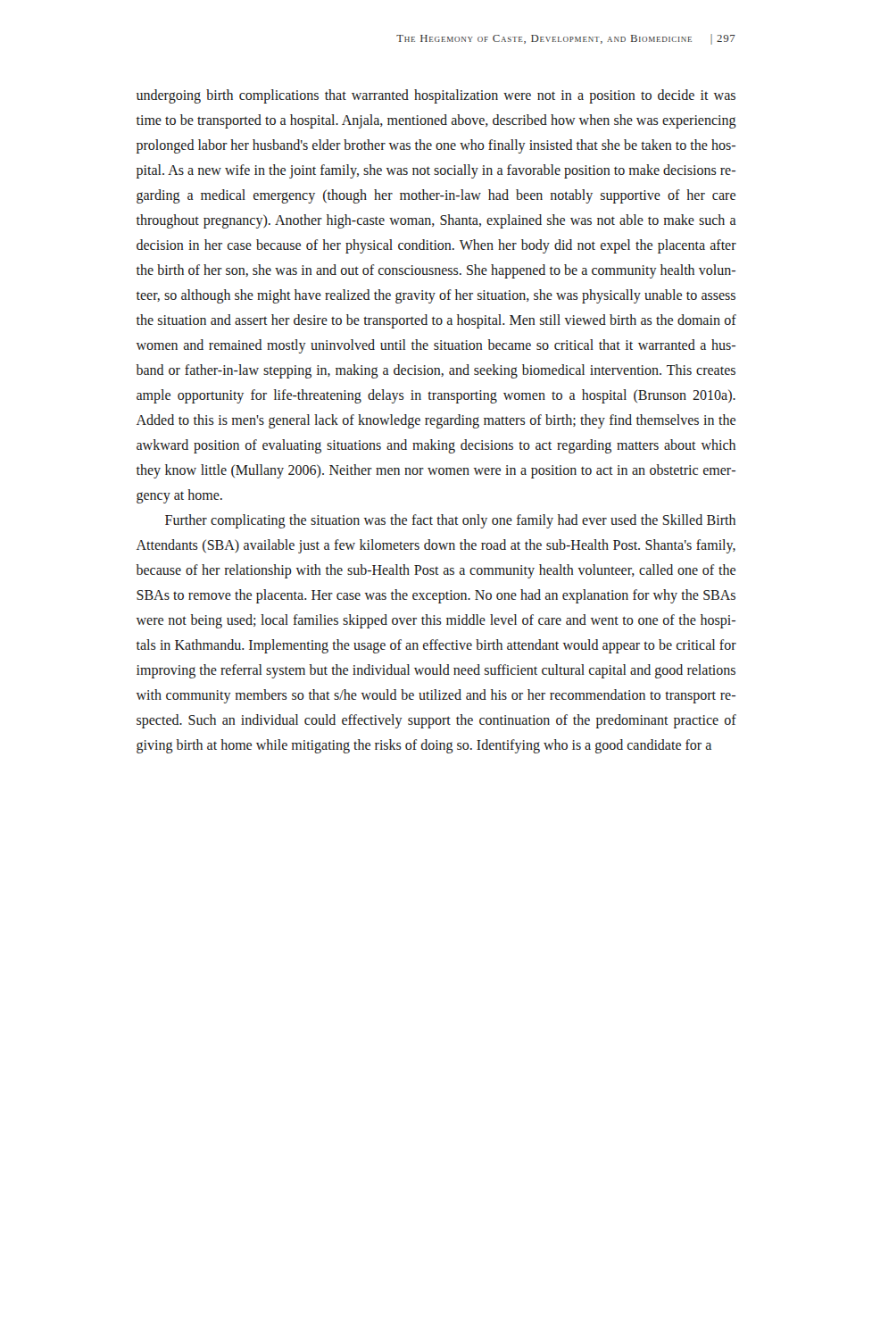The Hegemony of Caste, Development, and Biomedicine | 297
undergoing birth complications that warranted hospitalization were not in a position to decide it was time to be transported to a hospital. Anjala, mentioned above, described how when she was experiencing prolonged labor her husband's elder brother was the one who finally insisted that she be taken to the hospital. As a new wife in the joint family, she was not socially in a favorable position to make decisions regarding a medical emergency (though her mother-in-law had been notably supportive of her care throughout pregnancy). Another high-caste woman, Shanta, explained she was not able to make such a decision in her case because of her physical condition. When her body did not expel the placenta after the birth of her son, she was in and out of consciousness. She happened to be a community health volunteer, so although she might have realized the gravity of her situation, she was physically unable to assess the situation and assert her desire to be transported to a hospital. Men still viewed birth as the domain of women and remained mostly uninvolved until the situation became so critical that it warranted a husband or father-in-law stepping in, making a decision, and seeking biomedical intervention. This creates ample opportunity for life-threatening delays in transporting women to a hospital (Brunson 2010a). Added to this is men's general lack of knowledge regarding matters of birth; they find themselves in the awkward position of evaluating situations and making decisions to act regarding matters about which they know little (Mullany 2006). Neither men nor women were in a position to act in an obstetric emergency at home.
Further complicating the situation was the fact that only one family had ever used the Skilled Birth Attendants (SBA) available just a few kilometers down the road at the sub-Health Post. Shanta's family, because of her relationship with the sub-Health Post as a community health volunteer, called one of the SBAs to remove the placenta. Her case was the exception. No one had an explanation for why the SBAs were not being used; local families skipped over this middle level of care and went to one of the hospitals in Kathmandu. Implementing the usage of an effective birth attendant would appear to be critical for improving the referral system but the individual would need sufficient cultural capital and good relations with community members so that s/he would be utilized and his or her recommendation to transport respected. Such an individual could effectively support the continuation of the predominant practice of giving birth at home while mitigating the risks of doing so. Identifying who is a good candidate for a